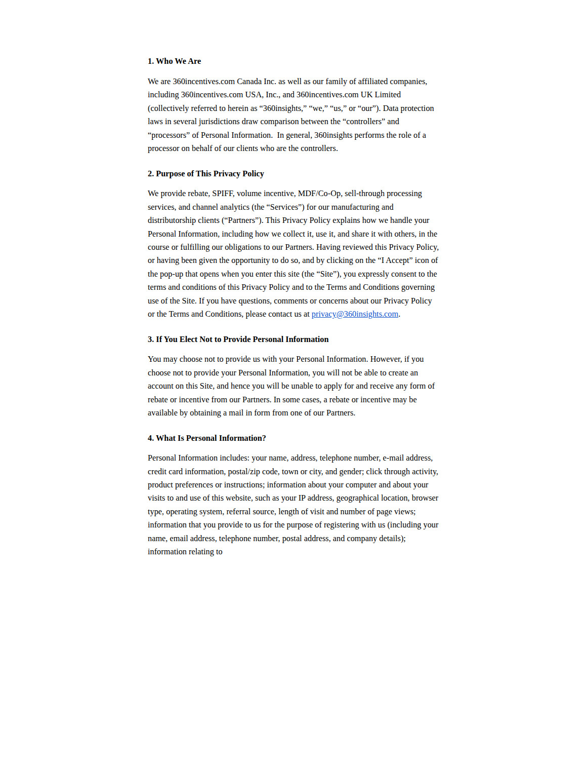1. Who We Are
We are 360incentives.com Canada Inc. as well as our family of affiliated companies, including 360incentives.com USA, Inc., and 360incentives.com UK Limited (collectively referred to herein as “360insights,” “we,” “us,” or “our”). Data protection laws in several jurisdictions draw comparison between the “controllers” and “processors” of Personal Information. In general, 360insights performs the role of a processor on behalf of our clients who are the controllers.
2. Purpose of This Privacy Policy
We provide rebate, SPIFF, volume incentive, MDF/Co-Op, sell-through processing services, and channel analytics (the “Services”) for our manufacturing and distributorship clients (“Partners”). This Privacy Policy explains how we handle your Personal Information, including how we collect it, use it, and share it with others, in the course or fulfilling our obligations to our Partners. Having reviewed this Privacy Policy, or having been given the opportunity to do so, and by clicking on the “I Accept” icon of the pop-up that opens when you enter this site (the “Site”), you expressly consent to the terms and conditions of this Privacy Policy and to the Terms and Conditions governing use of the Site. If you have questions, comments or concerns about our Privacy Policy or the Terms and Conditions, please contact us at privacy@360insights.com.
3. If You Elect Not to Provide Personal Information
You may choose not to provide us with your Personal Information. However, if you choose not to provide your Personal Information, you will not be able to create an account on this Site, and hence you will be unable to apply for and receive any form of rebate or incentive from our Partners. In some cases, a rebate or incentive may be available by obtaining a mail in form from one of our Partners.
4. What Is Personal Information?
Personal Information includes: your name, address, telephone number, e-mail address, credit card information, postal/zip code, town or city, and gender; click through activity, product preferences or instructions; information about your computer and about your visits to and use of this website, such as your IP address, geographical location, browser type, operating system, referral source, length of visit and number of page views; information that you provide to us for the purpose of registering with us (including your name, email address, telephone number, postal address, and company details); information relating to